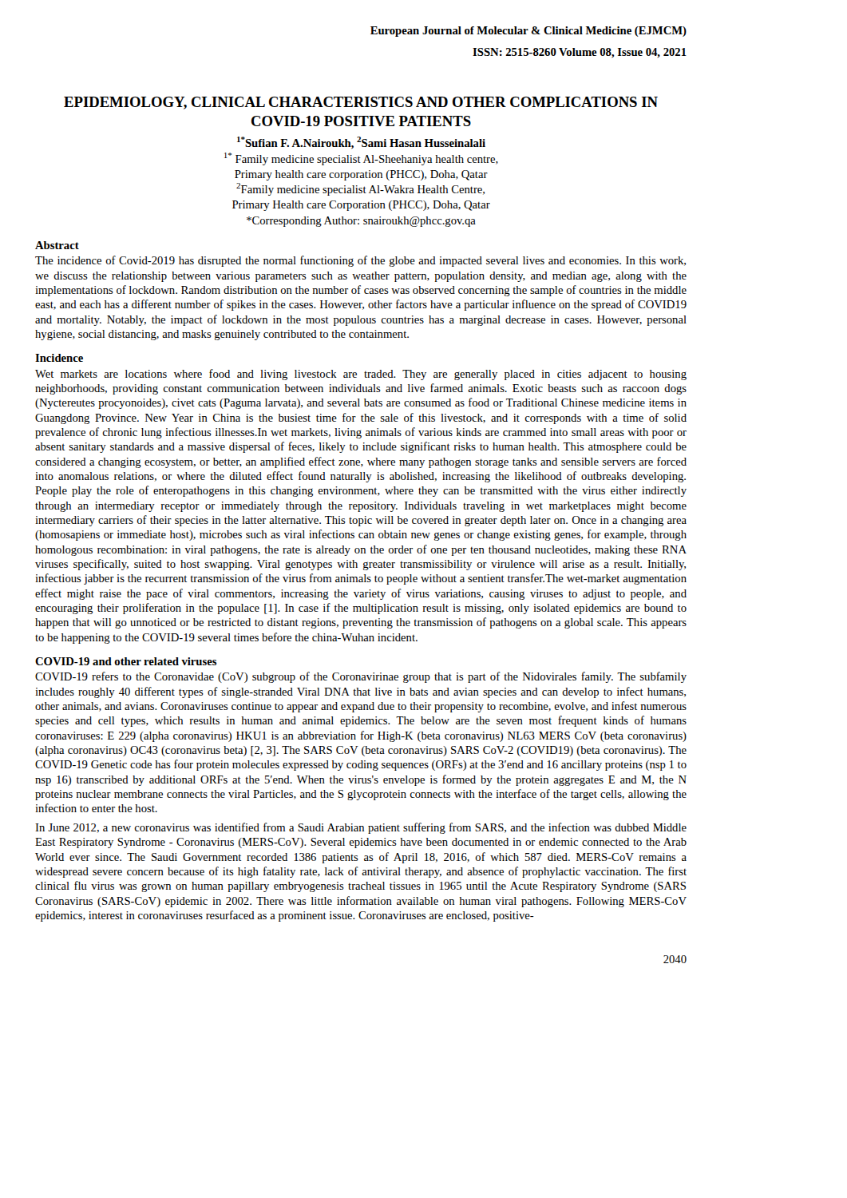European Journal of Molecular & Clinical Medicine (EJMCM)
ISSN: 2515-8260 Volume 08, Issue 04, 2021
Epidemiology, Clinical Characteristics and Other Complications in COVID-19 Positive Patients
1*Sufian F. A.Nairoukh, 2Sami Hasan Husseinalali
1* Family medicine specialist Al-Sheehaniya health centre,
Primary health care corporation (PHCC), Doha, Qatar
2Family medicine specialist Al-Wakra Health Centre,
Primary Health care Corporation (PHCC), Doha, Qatar
*Corresponding Author: snairoukh@phcc.gov.qa
Abstract
The incidence of Covid-2019 has disrupted the normal functioning of the globe and impacted several lives and economies. In this work, we discuss the relationship between various parameters such as weather pattern, population density, and median age, along with the implementations of lockdown. Random distribution on the number of cases was observed concerning the sample of countries in the middle east, and each has a different number of spikes in the cases. However, other factors have a particular influence on the spread of COVID19 and mortality. Notably, the impact of lockdown in the most populous countries has a marginal decrease in cases. However, personal hygiene, social distancing, and masks genuinely contributed to the containment.
Incidence
Wet markets are locations where food and living livestock are traded. They are generally placed in cities adjacent to housing neighborhoods, providing constant communication between individuals and live farmed animals. Exotic beasts such as raccoon dogs (Nyctereutes procyonoides), civet cats (Paguma larvata), and several bats are consumed as food or Traditional Chinese medicine items in Guangdong Province. New Year in China is the busiest time for the sale of this livestock, and it corresponds with a time of solid prevalence of chronic lung infectious illnesses.In wet markets, living animals of various kinds are crammed into small areas with poor or absent sanitary standards and a massive dispersal of feces, likely to include significant risks to human health. This atmosphere could be considered a changing ecosystem, or better, an amplified effect zone, where many pathogen storage tanks and sensible servers are forced into anomalous relations, or where the diluted effect found naturally is abolished, increasing the likelihood of outbreaks developing. People play the role of enteropathogens in this changing environment, where they can be transmitted with the virus either indirectly through an intermediary receptor or immediately through the repository. Individuals traveling in wet marketplaces might become intermediary carriers of their species in the latter alternative. This topic will be covered in greater depth later on. Once in a changing area (homosapiens or immediate host), microbes such as viral infections can obtain new genes or change existing genes, for example, through homologous recombination: in viral pathogens, the rate is already on the order of one per ten thousand nucleotides, making these RNA viruses specifically, suited to host swapping. Viral genotypes with greater transmissibility or virulence will arise as a result. Initially, infectious jabber is the recurrent transmission of the virus from animals to people without a sentient transfer.The wet-market augmentation effect might raise the pace of viral commentors, increasing the variety of virus variations, causing viruses to adjust to people, and encouraging their proliferation in the populace [1]. In case if the multiplication result is missing, only isolated epidemics are bound to happen that will go unnoticed or be restricted to distant regions, preventing the transmission of pathogens on a global scale. This appears to be happening to the COVID-19 several times before the china-Wuhan incident.
COVID-19 and other related viruses
COVID-19 refers to the Coronavidae (CoV) subgroup of the Coronavirinae group that is part of the Nidovirales family. The subfamily includes roughly 40 different types of single-stranded Viral DNA that live in bats and avian species and can develop to infect humans, other animals, and avians. Coronaviruses continue to appear and expand due to their propensity to recombine, evolve, and infest numerous species and cell types, which results in human and animal epidemics. The below are the seven most frequent kinds of humans coronaviruses: E 229 (alpha coronavirus) HKU1 is an abbreviation for High-K (beta coronavirus) NL63 MERS CoV (beta coronavirus) (alpha coronavirus) OC43 (coronavirus beta) [2, 3]. The SARS CoV (beta coronavirus) SARS CoV-2 (COVID19) (beta coronavirus). The COVID-19 Genetic code has four protein molecules expressed by coding sequences (ORFs) at the 3′end and 16 ancillary proteins (nsp 1 to nsp 16) transcribed by additional ORFs at the 5′end. When the virus's envelope is formed by the protein aggregates E and M, the N proteins nuclear membrane connects the viral Particles, and the S glycoprotein connects with the interface of the target cells, allowing the infection to enter the host.
In June 2012, a new coronavirus was identified from a Saudi Arabian patient suffering from SARS, and the infection was dubbed Middle East Respiratory Syndrome - Coronavirus (MERS-CoV). Several epidemics have been documented in or endemic connected to the Arab World ever since. The Saudi Government recorded 1386 patients as of April 18, 2016, of which 587 died. MERS-CoV remains a widespread severe concern because of its high fatality rate, lack of antiviral therapy, and absence of prophylactic vaccination. The first clinical flu virus was grown on human papillary embryogenesis tracheal tissues in 1965 until the Acute Respiratory Syndrome (SARS Coronavirus (SARS-CoV) epidemic in 2002. There was little information available on human viral pathogens. Following MERS-CoV epidemics, interest in coronaviruses resurfaced as a prominent issue. Coronaviruses are enclosed, positive-
2040